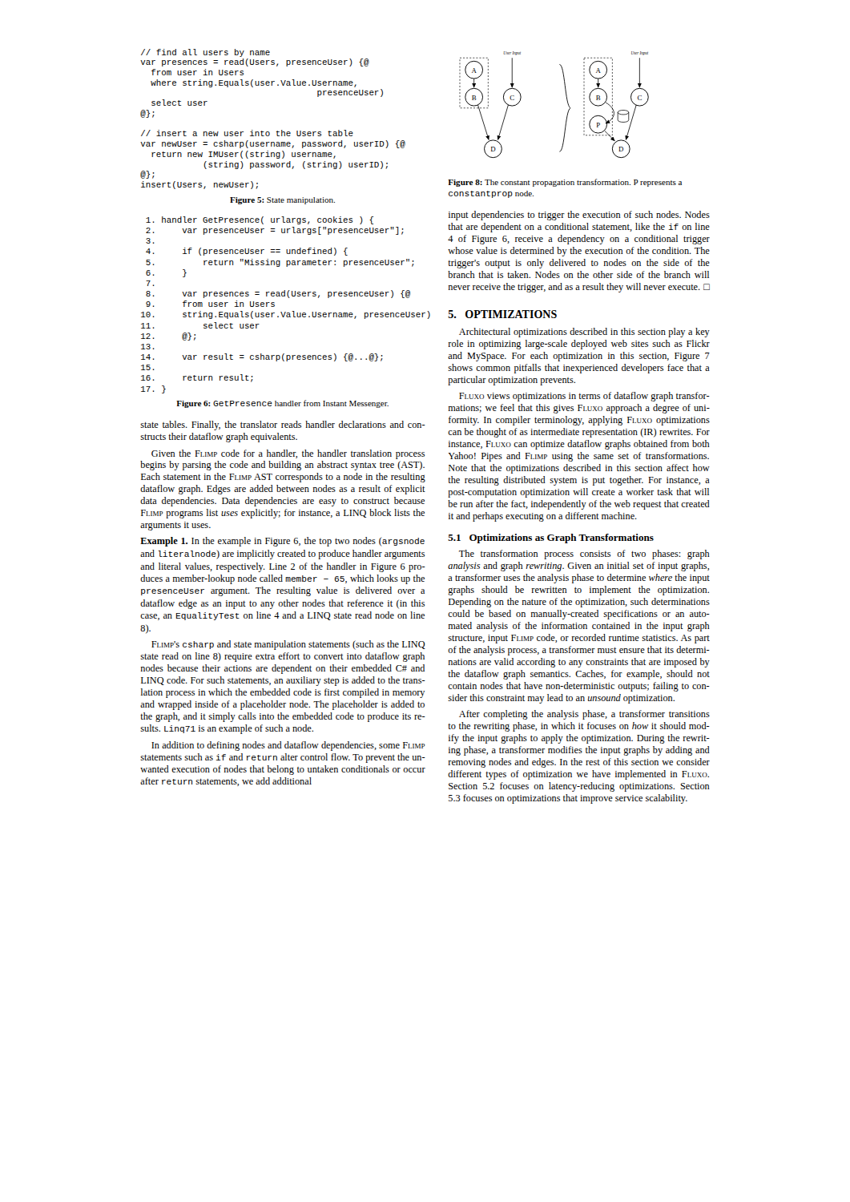// find all users by name
var presences = read(Users, presenceUser) {@
  from user in Users
  where string.Equals(user.Value.Username,
                                  presenceUser)
  select user
@};

// insert a new user into the Users table
var newUser = csharp(username, password, userID) {@
  return new IMUser((string) username,
            (string) password, (string) userID);
@};
insert(Users, newUser);
Figure 5: State manipulation.
 1. handler GetPresence( urlargs, cookies ) {
 2.     var presenceUser = urlargs["presenceUser"];
 3.
 4.     if (presenceUser == undefined) {
 5.         return "Missing parameter: presenceUser";
 6.     }
 7.
 8.     var presences = read(Users, presenceUser) {@
 9.     from user in Users
10.     string.Equals(user.Value.Username, presenceUser)
11.         select user
12.     @};
13.
14.     var result = csharp(presences) {@...@};
15.
16.     return result;
17. }
Figure 6: GetPresence handler from Instant Messenger.
state tables. Finally, the translator reads handler declarations and constructs their dataflow graph equivalents.
Given the Flimp code for a handler, the handler translation process begins by parsing the code and building an abstract syntax tree (AST). Each statement in the Flimp AST corresponds to a node in the resulting dataflow graph. Edges are added between nodes as a result of explicit data dependencies. Data dependencies are easy to construct because Flimp programs list uses explicitly; for instance, a LINQ block lists the arguments it uses.
Example 1. In the example in Figure 6, the top two nodes (argsnode and literalnode) are implicitly created to produce handler arguments and literal values, respectively. Line 2 of the handler in Figure 6 produces a member-lookup node called member − 65, which looks up the presenceUser argument. The resulting value is delivered over a dataflow edge as an input to any other nodes that reference it (in this case, an EqualityTest on line 4 and a LINQ state read node on line 8).
Flimp's csharp and state manipulation statements (such as the LINQ state read on line 8) require extra effort to convert into dataflow graph nodes because their actions are dependent on their embedded C# and LINQ code. For such statements, an auxiliary step is added to the translation process in which the embedded code is first compiled in memory and wrapped inside of a placeholder node. The placeholder is added to the graph, and it simply calls into the embedded code to produce its results. Linq71 is an example of such a node.
In addition to defining nodes and dataflow dependencies, some Flimp statements such as if and return alter control flow. To prevent the unwanted execution of nodes that belong to untaken conditionals or occur after return statements, we add additional
A B C D User Input A B P C D User Input
Figure 8: The constant propagation transformation. P represents a constantprop node.
input dependencies to trigger the execution of such nodes. Nodes that are dependent on a conditional statement, like the if on line 4 of Figure 6, receive a dependency on a conditional trigger whose value is determined by the execution of the condition. The trigger's output is only delivered to nodes on the side of the branch that is taken. Nodes on the other side of the branch will never receive the trigger, and as a result they will never execute. □
5. OPTIMIZATIONS
Architectural optimizations described in this section play a key role in optimizing large-scale deployed web sites such as Flickr and MySpace. For each optimization in this section, Figure 7 shows common pitfalls that inexperienced developers face that a particular optimization prevents.
Fluxo views optimizations in terms of dataflow graph transformations; we feel that this gives Fluxo approach a degree of uniformity. In compiler terminology, applying Fluxo optimizations can be thought of as intermediate representation (IR) rewrites. For instance, Fluxo can optimize dataflow graphs obtained from both Yahoo! Pipes and Flimp using the same set of transformations. Note that the optimizations described in this section affect how the resulting distributed system is put together. For instance, a post-computation optimization will create a worker task that will be run after the fact, independently of the web request that created it and perhaps executing on a different machine.
5.1 Optimizations as Graph Transformations
The transformation process consists of two phases: graph analysis and graph rewriting. Given an initial set of input graphs, a transformer uses the analysis phase to determine where the input graphs should be rewritten to implement the optimization. Depending on the nature of the optimization, such determinations could be based on manually-created specifications or an automated analysis of the information contained in the input graph structure, input Flimp code, or recorded runtime statistics. As part of the analysis process, a transformer must ensure that its determinations are valid according to any constraints that are imposed by the dataflow graph semantics. Caches, for example, should not contain nodes that have non-deterministic outputs; failing to consider this constraint may lead to an unsound optimization.
After completing the analysis phase, a transformer transitions to the rewriting phase, in which it focuses on how it should modify the input graphs to apply the optimization. During the rewriting phase, a transformer modifies the input graphs by adding and removing nodes and edges. In the rest of this section we consider different types of optimization we have implemented in Fluxo. Section 5.2 focuses on latency-reducing optimizations. Section 5.3 focuses on optimizations that improve service scalability.